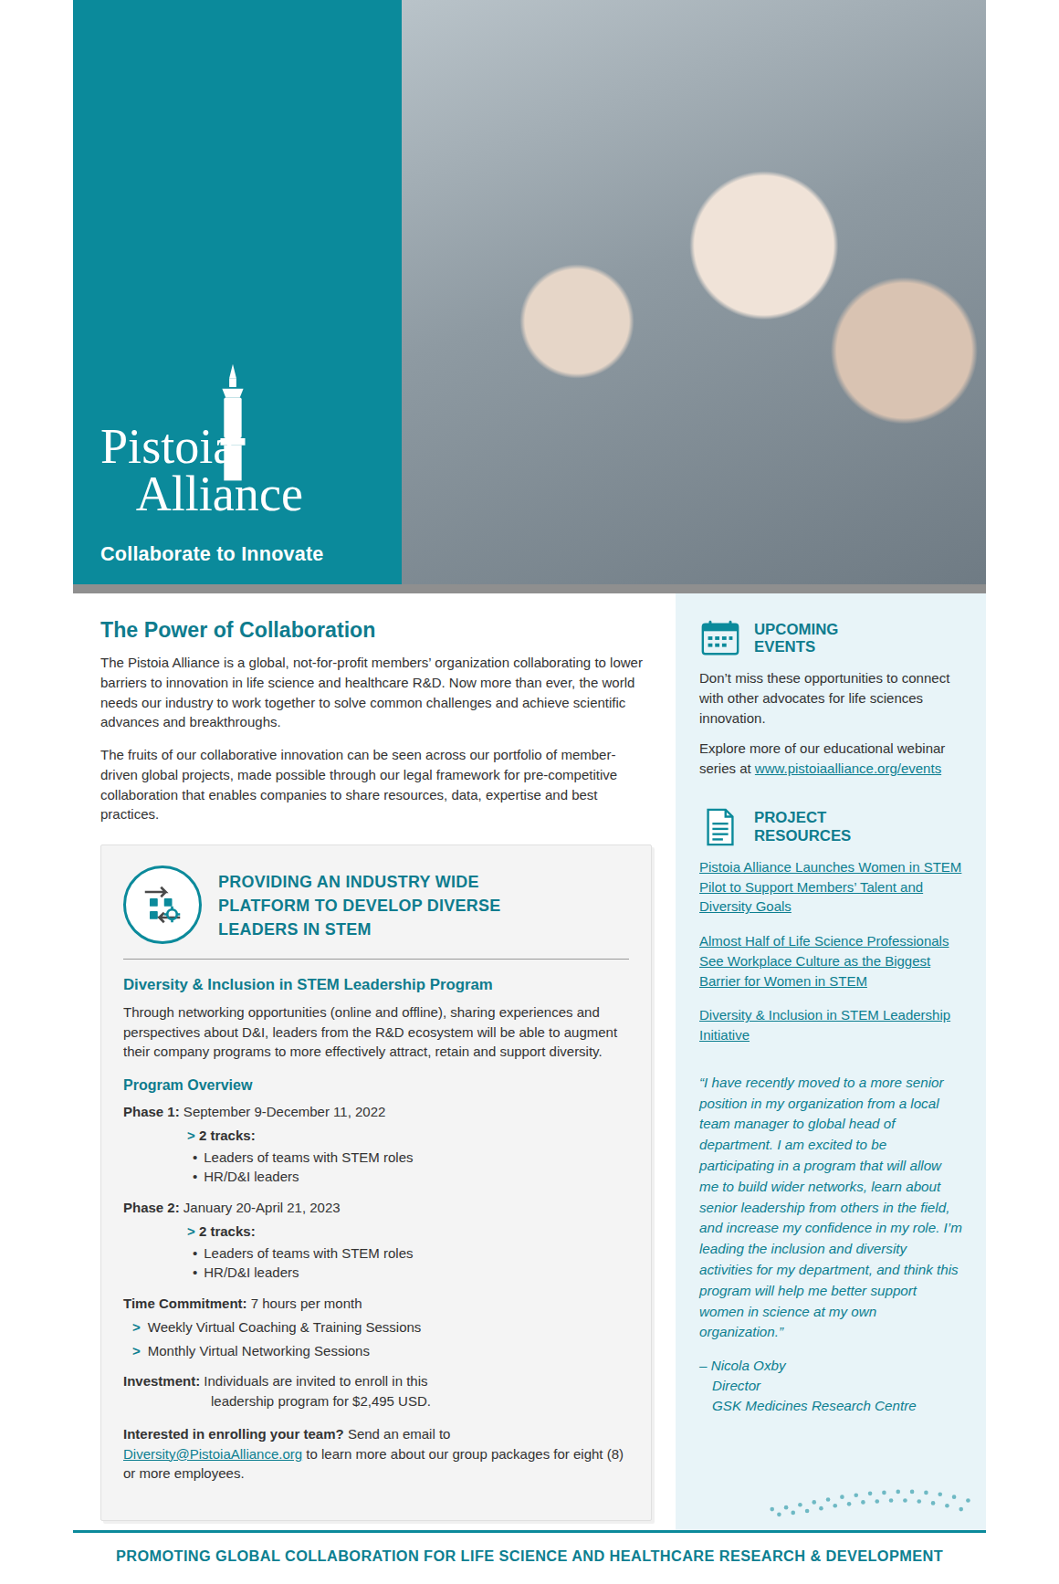Pistoia Alliance
Collaborate to Innovate
The Power of Collaboration
The Pistoia Alliance is a global, not-for-profit members’ organization collaborating to lower barriers to innovation in life science and healthcare R&D. Now more than ever, the world needs our industry to work together to solve common challenges and achieve scientific advances and breakthroughs.
The fruits of our collaborative innovation can be seen across our portfolio of member-driven global projects, made possible through our legal framework for pre-competitive collaboration that enables companies to share resources, data, expertise and best practices.
Providing an Industry Wide
Platform to Develop Diverse
Leaders in STEM
Diversity & Inclusion in STEM Leadership Program
Through networking opportunities (online and offline), sharing experiences and perspectives about D&I, leaders from the R&D ecosystem will be able to augment their company programs to more effectively attract, retain and support diversity.
Program Overview
Phase 1: September 9-December 11, 2022
> 2 tracks:
Leaders of teams with STEM roles
HR/D&I leaders
Phase 2: January 20-April 21, 2023
> 2 tracks:
Leaders of teams with STEM roles
HR/D&I leaders
Time Commitment: 7 hours per month
Weekly Virtual Coaching & Training Sessions
Monthly Virtual Networking Sessions
Investment: Individuals are invited to enroll in this
leadership program for $2,495 USD.
Interested in enrolling your team? Send an email to Diversity@PistoiaAlliance.org to learn more about our group packages for eight (8) or more employees.
Upcoming
Events
Don’t miss these opportunities to connect with other advocates for life sciences innovation.
Explore more of our educational webinar series at www.pistoiaalliance.org/events
Project
Resources
Pistoia Alliance Launches Women in STEM Pilot to Support Members’ Talent and Diversity Goals
Almost Half of Life Science Professionals See Workplace Culture as the Biggest Barrier for Women in STEM
Diversity & Inclusion in STEM Leadership Initiative
“I have recently moved to a more senior position in my organization from a local team manager to global head of department. I am excited to be participating in a program that will allow me to build wider networks, learn about senior leadership from others in the field, and increase my confidence in my role. I’m leading the inclusion and diversity activities for my department, and think this program will help me better support women in science at my own organization.”
– Nicola Oxby Director GSK Medicines Research Centre
Promoting Global Collaboration for Life Science and Healthcare Research & Development